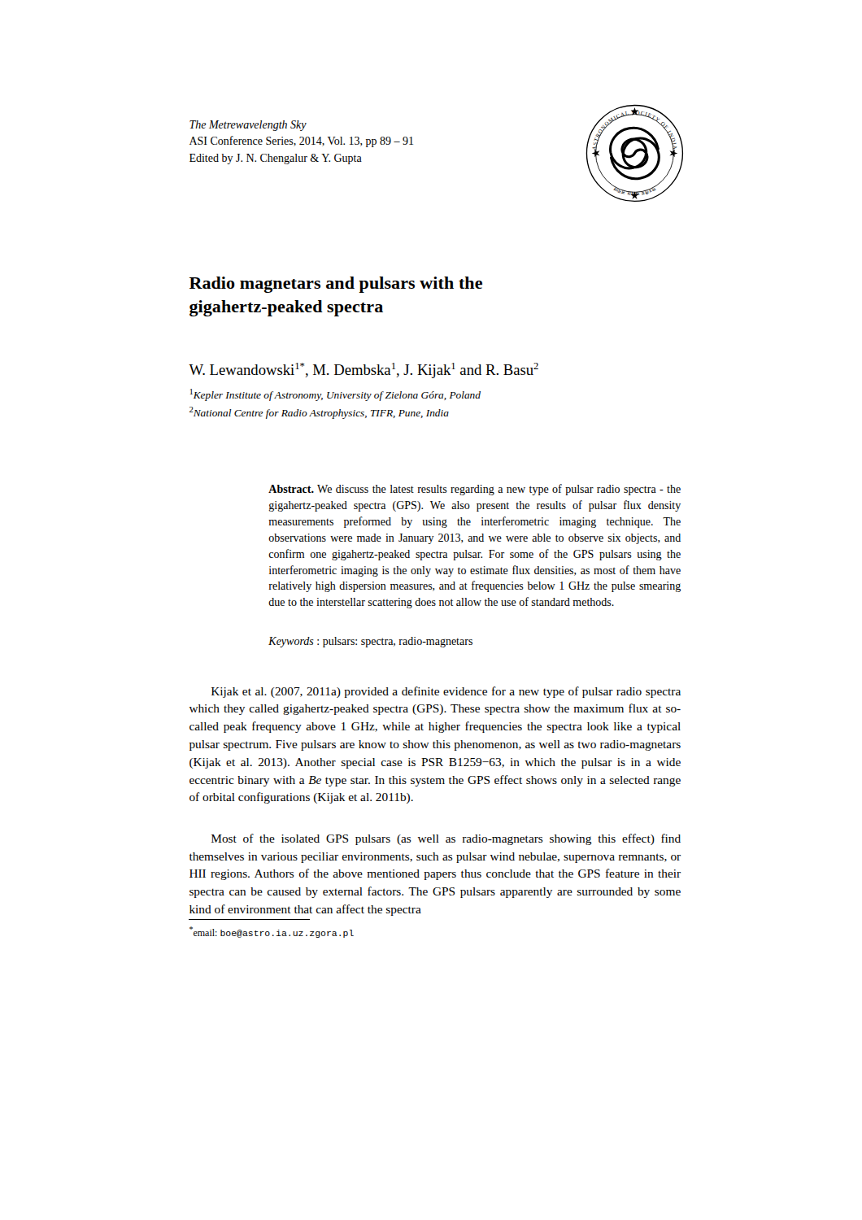The Metrewavelength Sky
ASI Conference Series, 2014, Vol. 13, pp 89 – 91
Edited by J. N. Chengalur & Y. Gupta
ASTRONOMICAL SOCIETY OF INDIA भारतीय खगोल समाज
Radio magnetars and pulsars with the
gigahertz-peaked spectra
W. Lewandowski1*, M. Dembska1, J. Kijak1 and R. Basu2
1Kepler Institute of Astronomy, University of Zielona Góra, Poland
2National Centre for Radio Astrophysics, TIFR, Pune, India
Abstract. We discuss the latest results regarding a new type of pulsar radio spectra - the gigahertz-peaked spectra (GPS). We also present the results of pulsar flux density measurements preformed by using the interferometric imaging technique. The observations were made in January 2013, and we were able to observe six objects, and confirm one gigahertz-peaked spectra pulsar. For some of the GPS pulsars using the interferometric imaging is the only way to estimate flux densities, as most of them have relatively high dispersion measures, and at frequencies below 1 GHz the pulse smearing due to the interstellar scattering does not allow the use of standard methods.
Keywords : pulsars: spectra, radio-magnetars
Kijak et al. (2007, 2011a) provided a definite evidence for a new type of pulsar radio spectra which they called gigahertz-peaked spectra (GPS). These spectra show the maximum flux at so-called peak frequency above 1 GHz, while at higher frequencies the spectra look like a typical pulsar spectrum. Five pulsars are know to show this phenomenon, as well as two radio-magnetars (Kijak et al. 2013). Another special case is PSR B1259−63, in which the pulsar is in a wide eccentric binary with a Be type star. In this system the GPS effect shows only in a selected range of orbital configurations (Kijak et al. 2011b).
Most of the isolated GPS pulsars (as well as radio-magnetars showing this effect) find themselves in various peciliar environments, such as pulsar wind nebulae, supernova remnants, or HII regions. Authors of the above mentioned papers thus conclude that the GPS feature in their spectra can be caused by external factors. The GPS pulsars apparently are surrounded by some kind of environment that can affect the spectra
*email: boe@astro.ia.uz.zgora.pl